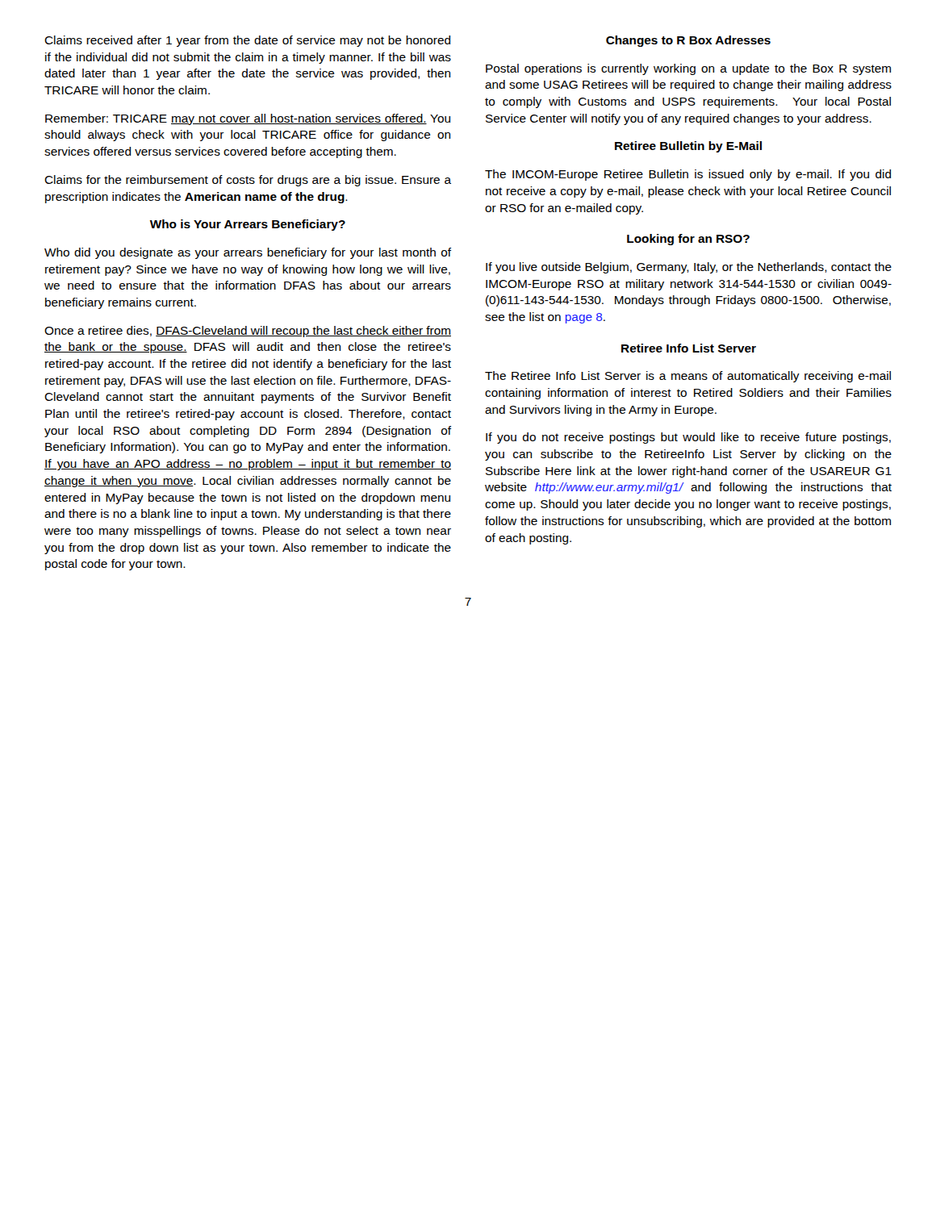Claims received after 1 year from the date of service may not be honored if the individual did not submit the claim in a timely manner. If the bill was dated later than 1 year after the date the service was provided, then TRICARE will honor the claim.
Remember: TRICARE may not cover all host-nation services offered. You should always check with your local TRICARE office for guidance on services offered versus services covered before accepting them.
Claims for the reimbursement of costs for drugs are a big issue. Ensure a prescription indicates the American name of the drug.
Who is Your Arrears Beneficiary?
Who did you designate as your arrears beneficiary for your last month of retirement pay? Since we have no way of knowing how long we will live, we need to ensure that the information DFAS has about our arrears beneficiary remains current.
Once a retiree dies, DFAS-Cleveland will recoup the last check either from the bank or the spouse. DFAS will audit and then close the retiree's retired-pay account. If the retiree did not identify a beneficiary for the last retirement pay, DFAS will use the last election on file. Furthermore, DFAS-Cleveland cannot start the annuitant payments of the Survivor Benefit Plan until the retiree's retired-pay account is closed. Therefore, contact your local RSO about completing DD Form 2894 (Designation of Beneficiary Information). You can go to MyPay and enter the information. If you have an APO address – no problem – input it but remember to change it when you move. Local civilian addresses normally cannot be entered in MyPay because the town is not listed on the dropdown menu and there is no a blank line to input a town. My understanding is that there were too many misspellings of towns. Please do not select a town near you from the drop down list as your town. Also remember to indicate the postal code for your town.
Changes to R Box Adresses
Postal operations is currently working on a update to the Box R system and some USAG Retirees will be required to change their mailing address to comply with Customs and USPS requirements. Your local Postal Service Center will notify you of any required changes to your address.
Retiree Bulletin by E-Mail
The IMCOM-Europe Retiree Bulletin is issued only by e-mail. If you did not receive a copy by e-mail, please check with your local Retiree Council or RSO for an e-mailed copy.
Looking for an RSO?
If you live outside Belgium, Germany, Italy, or the Netherlands, contact the IMCOM-Europe RSO at military network 314-544-1530 or civilian 0049-(0)611-143-544-1530. Mondays through Fridays 0800-1500. Otherwise, see the list on page 8.
Retiree Info List Server
The Retiree Info List Server is a means of automatically receiving e-mail containing information of interest to Retired Soldiers and their Families and Survivors living in the Army in Europe.
If you do not receive postings but would like to receive future postings, you can subscribe to the RetireeInfo List Server by clicking on the Subscribe Here link at the lower right-hand corner of the USAREUR G1 website http://www.eur.army.mil/g1/ and following the instructions that come up. Should you later decide you no longer want to receive postings, follow the instructions for unsubscribing, which are provided at the bottom of each posting.
7